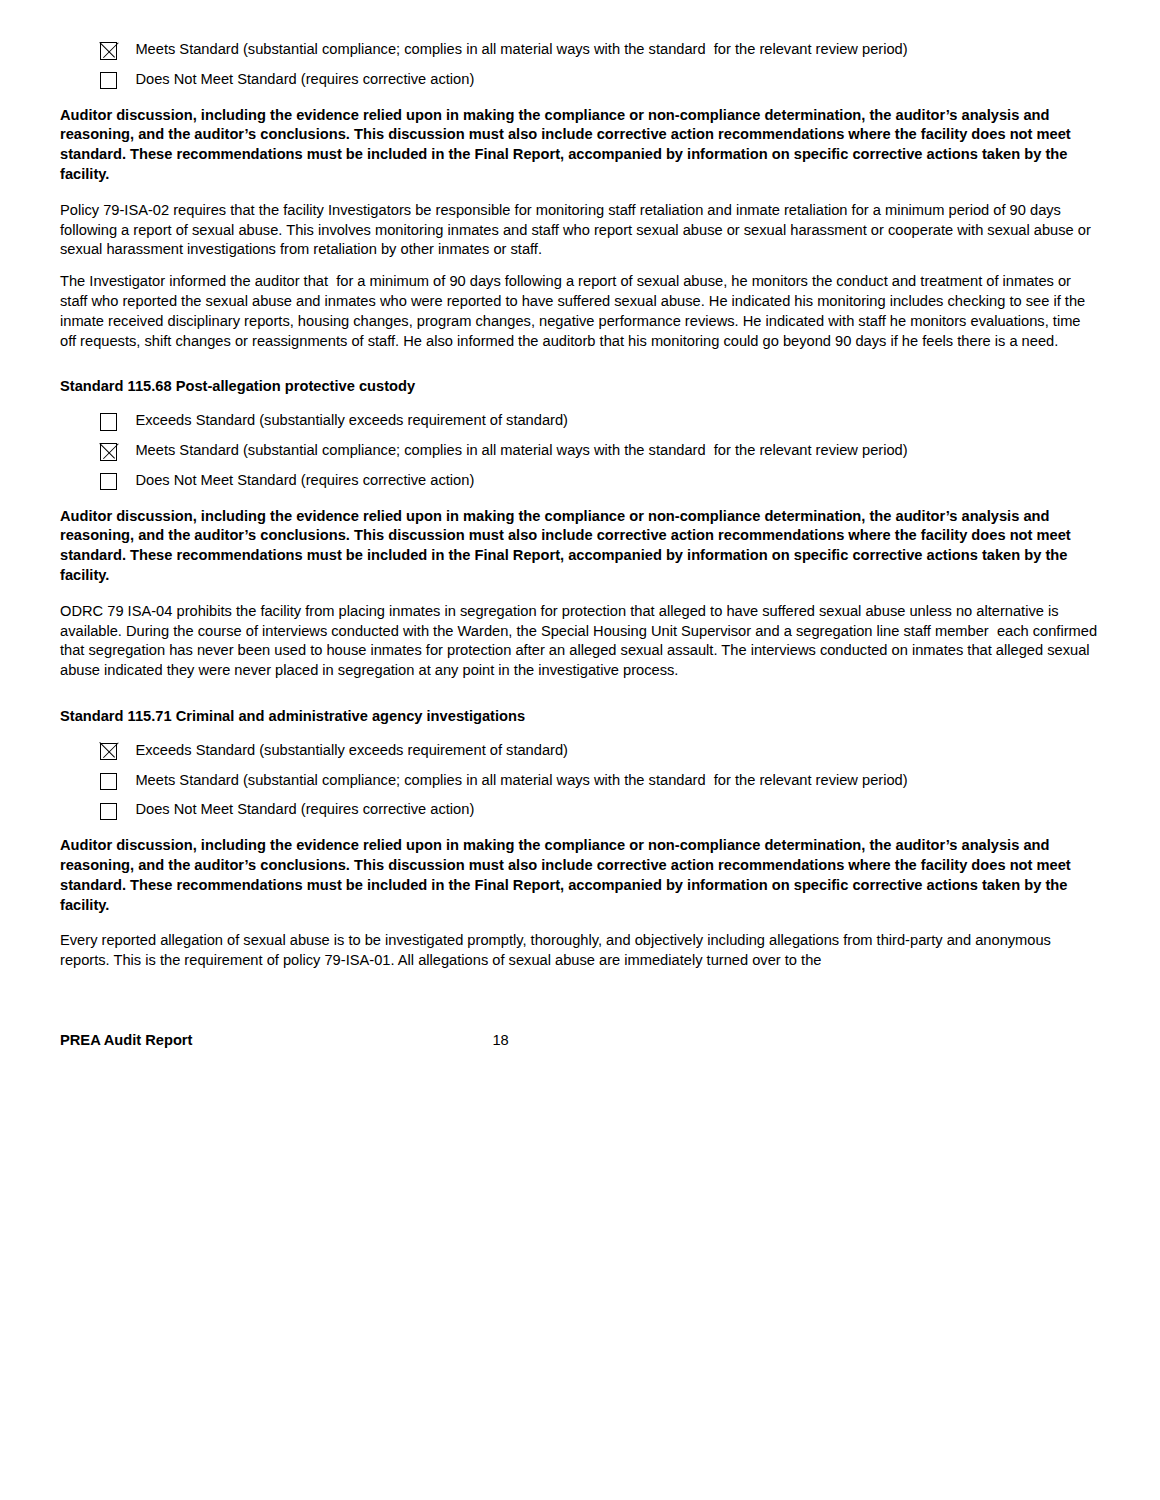Meets Standard (substantial compliance; complies in all material ways with the standard for the relevant review period)
Does Not Meet Standard (requires corrective action)
Auditor discussion, including the evidence relied upon in making the compliance or non-compliance determination, the auditor’s analysis and reasoning, and the auditor’s conclusions. This discussion must also include corrective action recommendations where the facility does not meet standard. These recommendations must be included in the Final Report, accompanied by information on specific corrective actions taken by the facility.
Policy 79-ISA-02 requires that the facility Investigators be responsible for monitoring staff retaliation and inmate retaliation for a minimum period of 90 days following a report of sexual abuse. This involves monitoring inmates and staff who report sexual abuse or sexual harassment or cooperate with sexual abuse or sexual harassment investigations from retaliation by other inmates or staff.
The Investigator informed the auditor that for a minimum of 90 days following a report of sexual abuse, he monitors the conduct and treatment of inmates or staff who reported the sexual abuse and inmates who were reported to have suffered sexual abuse. He indicated his monitoring includes checking to see if the inmate received disciplinary reports, housing changes, program changes, negative performance reviews. He indicated with staff he monitors evaluations, time off requests, shift changes or reassignments of staff. He also informed the auditorb that his monitoring could go beyond 90 days if he feels there is a need.
Standard 115.68 Post-allegation protective custody
Exceeds Standard (substantially exceeds requirement of standard)
Meets Standard (substantial compliance; complies in all material ways with the standard for the relevant review period)
Does Not Meet Standard (requires corrective action)
Auditor discussion, including the evidence relied upon in making the compliance or non-compliance determination, the auditor’s analysis and reasoning, and the auditor’s conclusions. This discussion must also include corrective action recommendations where the facility does not meet standard. These recommendations must be included in the Final Report, accompanied by information on specific corrective actions taken by the facility.
ODRC 79 ISA-04 prohibits the facility from placing inmates in segregation for protection that alleged to have suffered sexual abuse unless no alternative is available. During the course of interviews conducted with the Warden, the Special Housing Unit Supervisor and a segregation line staff member each confirmed that segregation has never been used to house inmates for protection after an alleged sexual assault. The interviews conducted on inmates that alleged sexual abuse indicated they were never placed in segregation at any point in the investigative process.
Standard 115.71 Criminal and administrative agency investigations
Exceeds Standard (substantially exceeds requirement of standard)
Meets Standard (substantial compliance; complies in all material ways with the standard for the relevant review period)
Does Not Meet Standard (requires corrective action)
Auditor discussion, including the evidence relied upon in making the compliance or non-compliance determination, the auditor’s analysis and reasoning, and the auditor’s conclusions. This discussion must also include corrective action recommendations where the facility does not meet standard. These recommendations must be included in the Final Report, accompanied by information on specific corrective actions taken by the facility.
Every reported allegation of sexual abuse is to be investigated promptly, thoroughly, and objectively including allegations from third-party and anonymous reports. This is the requirement of policy 79-ISA-01. All allegations of sexual abuse are immediately turned over to the
PREA Audit Report18